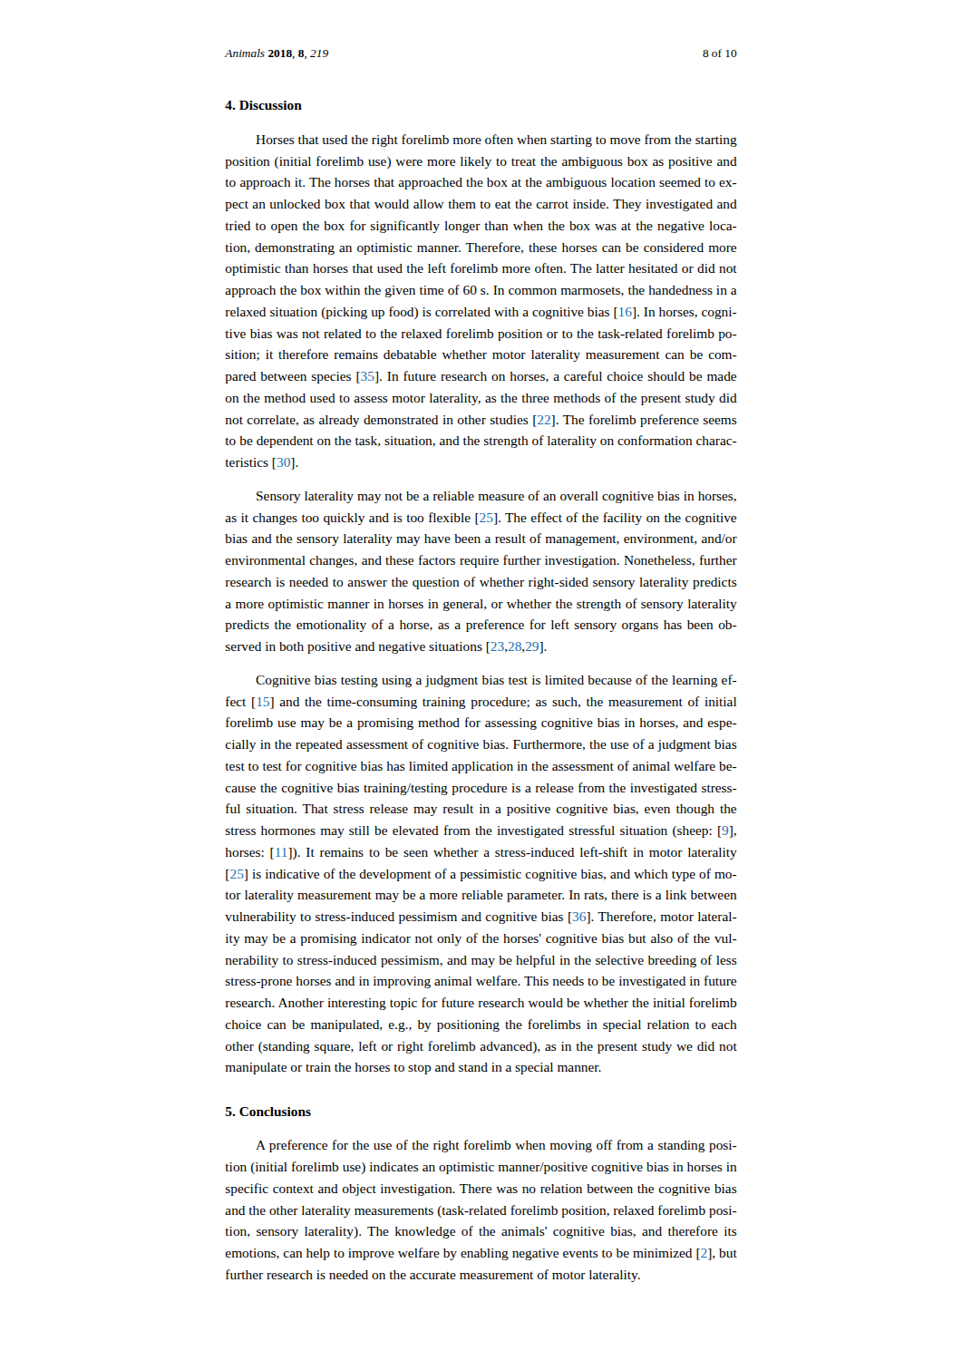Animals 2018, 8, 219
8 of 10
4. Discussion
Horses that used the right forelimb more often when starting to move from the starting position (initial forelimb use) were more likely to treat the ambiguous box as positive and to approach it. The horses that approached the box at the ambiguous location seemed to expect an unlocked box that would allow them to eat the carrot inside. They investigated and tried to open the box for significantly longer than when the box was at the negative location, demonstrating an optimistic manner. Therefore, these horses can be considered more optimistic than horses that used the left forelimb more often. The latter hesitated or did not approach the box within the given time of 60 s. In common marmosets, the handedness in a relaxed situation (picking up food) is correlated with a cognitive bias [16]. In horses, cognitive bias was not related to the relaxed forelimb position or to the task-related forelimb position; it therefore remains debatable whether motor laterality measurement can be compared between species [35]. In future research on horses, a careful choice should be made on the method used to assess motor laterality, as the three methods of the present study did not correlate, as already demonstrated in other studies [22]. The forelimb preference seems to be dependent on the task, situation, and the strength of laterality on conformation characteristics [30].
Sensory laterality may not be a reliable measure of an overall cognitive bias in horses, as it changes too quickly and is too flexible [25]. The effect of the facility on the cognitive bias and the sensory laterality may have been a result of management, environment, and/or environmental changes, and these factors require further investigation. Nonetheless, further research is needed to answer the question of whether right-sided sensory laterality predicts a more optimistic manner in horses in general, or whether the strength of sensory laterality predicts the emotionality of a horse, as a preference for left sensory organs has been observed in both positive and negative situations [23,28,29].
Cognitive bias testing using a judgment bias test is limited because of the learning effect [15] and the time-consuming training procedure; as such, the measurement of initial forelimb use may be a promising method for assessing cognitive bias in horses, and especially in the repeated assessment of cognitive bias. Furthermore, the use of a judgment bias test to test for cognitive bias has limited application in the assessment of animal welfare because the cognitive bias training/testing procedure is a release from the investigated stressful situation. That stress release may result in a positive cognitive bias, even though the stress hormones may still be elevated from the investigated stressful situation (sheep: [9], horses: [11]). It remains to be seen whether a stress-induced left-shift in motor laterality [25] is indicative of the development of a pessimistic cognitive bias, and which type of motor laterality measurement may be a more reliable parameter. In rats, there is a link between vulnerability to stress-induced pessimism and cognitive bias [36]. Therefore, motor laterality may be a promising indicator not only of the horses' cognitive bias but also of the vulnerability to stress-induced pessimism, and may be helpful in the selective breeding of less stress-prone horses and in improving animal welfare. This needs to be investigated in future research. Another interesting topic for future research would be whether the initial forelimb choice can be manipulated, e.g., by positioning the forelimbs in special relation to each other (standing square, left or right forelimb advanced), as in the present study we did not manipulate or train the horses to stop and stand in a special manner.
5. Conclusions
A preference for the use of the right forelimb when moving off from a standing position (initial forelimb use) indicates an optimistic manner/positive cognitive bias in horses in specific context and object investigation. There was no relation between the cognitive bias and the other laterality measurements (task-related forelimb position, relaxed forelimb position, sensory laterality). The knowledge of the animals' cognitive bias, and therefore its emotions, can help to improve welfare by enabling negative events to be minimized [2], but further research is needed on the accurate measurement of motor laterality.